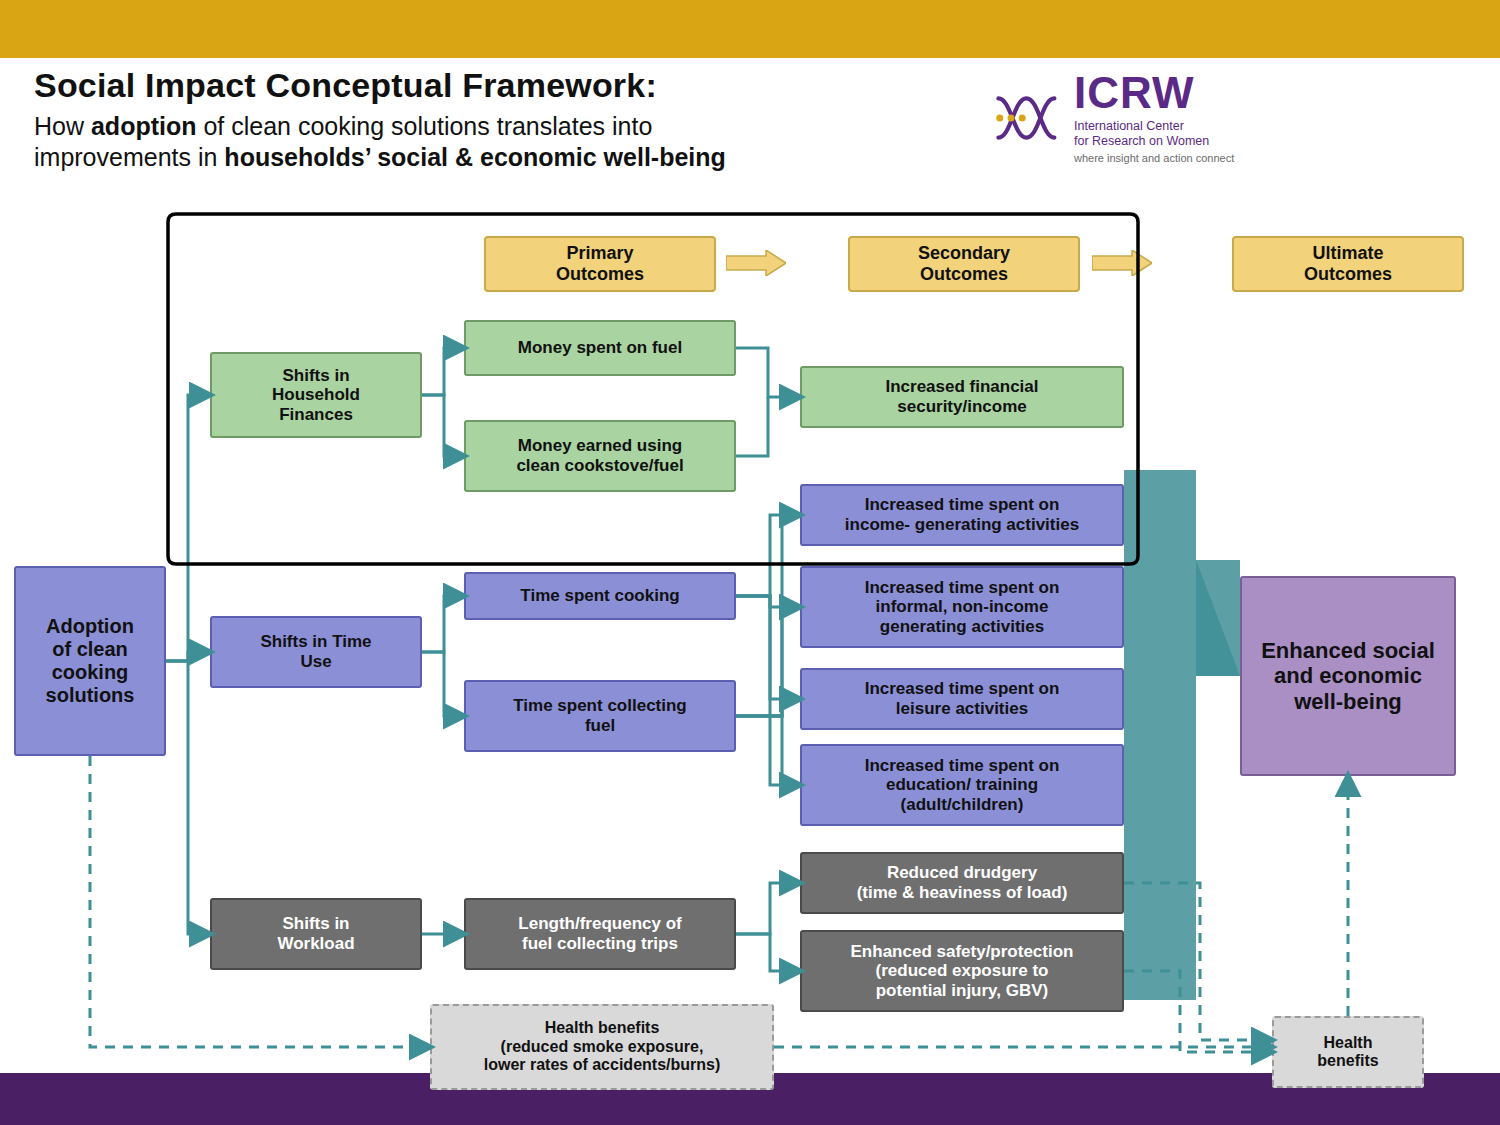Social Impact Conceptual Framework:
How adoption of clean cooking solutions translates into
improvements in households’ social & economic well-being
ICRW
International Center
for Research on Women where insight and action connect
Primary
Outcomes
Secondary
Outcomes
Ultimate
Outcomes
Adoption
of clean
cooking
solutions
Shifts in
Household
Finances
Shifts in Time
Use
Shifts in
Workload
Money spent on fuel
Money earned using
clean cookstove/fuel
Time spent cooking
Time spent collecting
fuel
Length/frequency of
fuel collecting trips
Increased financial
security/income
Increased time spent on
income- generating activities
Increased time spent on
informal, non-income
generating activities
Increased time spent on
leisure activities
Increased time spent on
education/ training
(adult/children)
Reduced drudgery
(time & heaviness of load)
Enhanced safety/protection
(reduced exposure to
potential injury, GBV)
Enhanced social
and economic
well-being
Health benefits
(reduced smoke exposure,
lower rates of accidents/burns)
Health
benefits